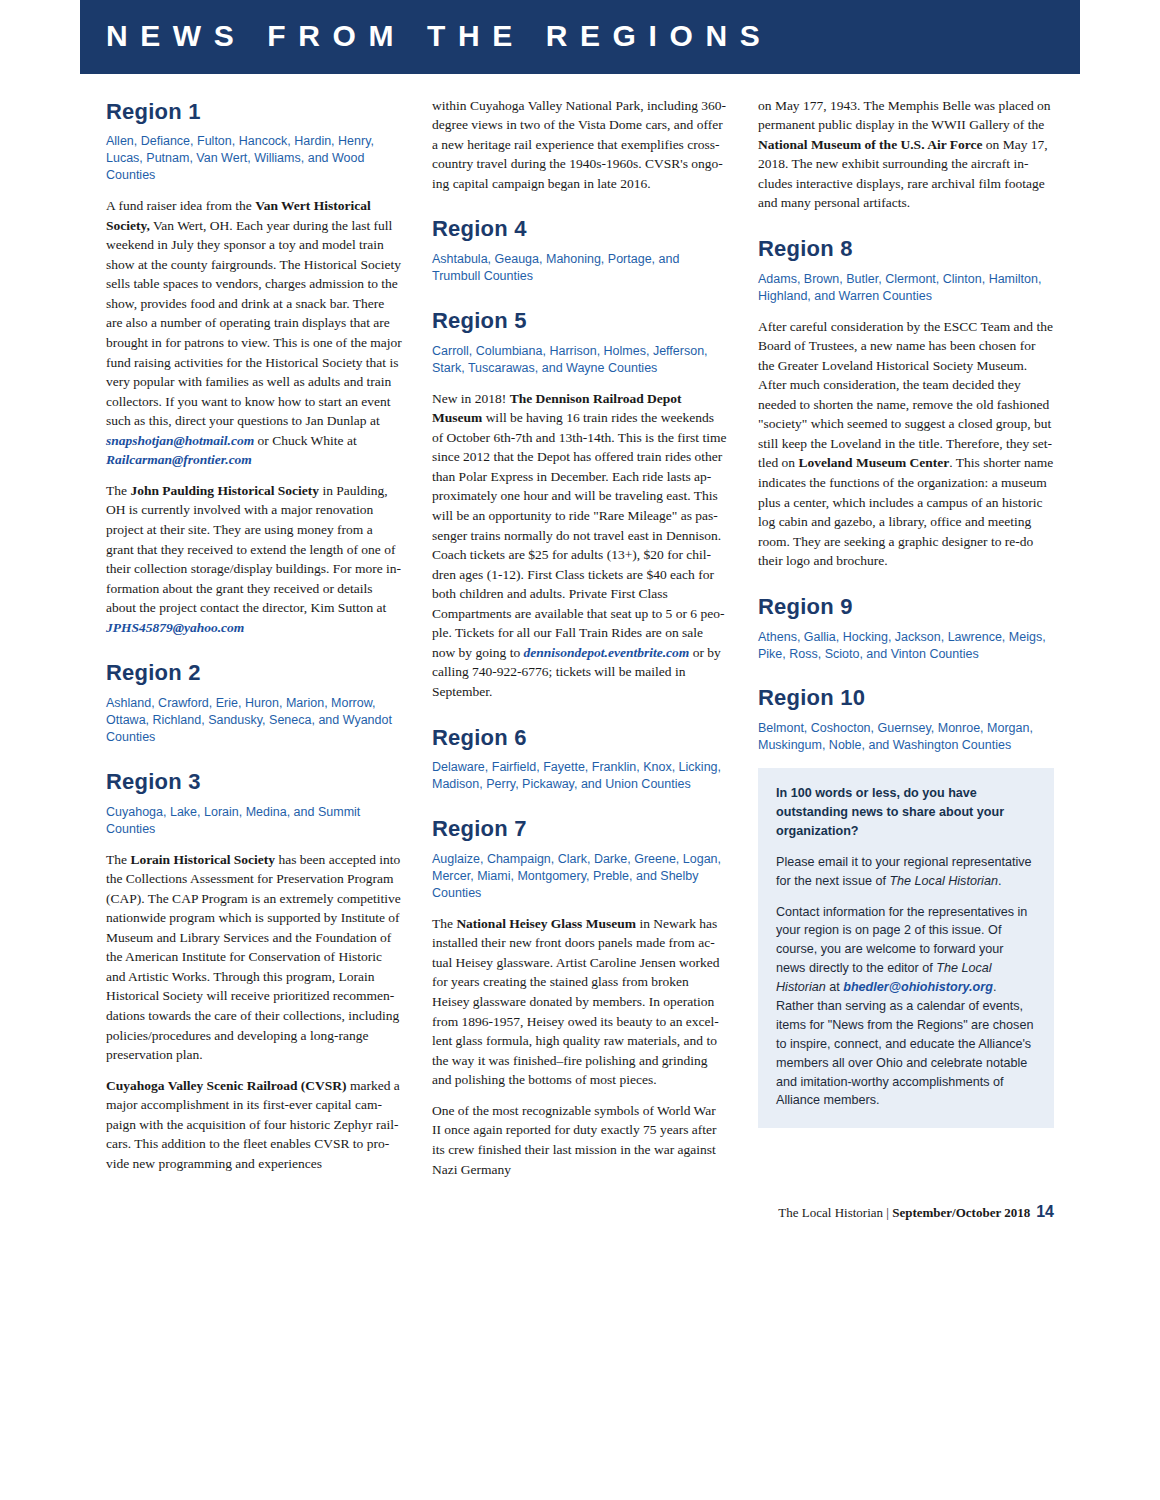News from the Regions
Region 1
Allen, Defiance, Fulton, Hancock, Hardin, Henry, Lucas, Putnam, Van Wert, Williams, and Wood Counties
A fund raiser idea from the Van Wert Historical Society, Van Wert, OH. Each year during the last full weekend in July they sponsor a toy and model train show at the county fairgrounds. The Historical Society sells table spaces to vendors, charges admission to the show, provides food and drink at a snack bar. There are also a number of operating train displays that are brought in for patrons to view. This is one of the major fund raising activities for the Historical Society that is very popular with families as well as adults and train collectors. If you want to know how to start an event such as this, direct your questions to Jan Dunlap at snapshotjan@hotmail.com or Chuck White at Railcarman@frontier.com
The John Paulding Historical Society in Paulding, OH is currently involved with a major renovation project at their site. They are using money from a grant that they received to extend the length of one of their collection storage/display buildings. For more information about the grant they received or details about the project contact the director, Kim Sutton at JPHS45879@yahoo.com
Region 2
Ashland, Crawford, Erie, Huron, Marion, Morrow, Ottawa, Richland, Sandusky, Seneca, and Wyandot Counties
Region 3
Cuyahoga, Lake, Lorain, Medina, and Summit Counties
The Lorain Historical Society has been accepted into the Collections Assessment for Preservation Program (CAP). The CAP Program is an extremely competitive nationwide program which is supported by Institute of Museum and Library Services and the Foundation of the American Institute for Conservation of Historic and Artistic Works. Through this program, Lorain Historical Society will receive prioritized recommendations towards the care of their collections, including policies/procedures and developing a long-range preservation plan.
Cuyahoga Valley Scenic Railroad (CVSR) marked a major accomplishment in its first-ever capital campaign with the acquisition of four historic Zephyr railcars. This addition to the fleet enables CVSR to provide new programming and experiences
within Cuyahoga Valley National Park, including 360-degree views in two of the Vista Dome cars, and offer a new heritage rail experience that exemplifies cross-country travel during the 1940s-1960s. CVSR's ongoing capital campaign began in late 2016.
Region 4
Ashtabula, Geauga, Mahoning, Portage, and Trumbull Counties
Region 5
Carroll, Columbiana, Harrison, Holmes, Jefferson, Stark, Tuscarawas, and Wayne Counties
New in 2018! The Dennison Railroad Depot Museum will be having 16 train rides the weekends of October 6th-7th and 13th-14th. This is the first time since 2012 that the Depot has offered train rides other than Polar Express in December. Each ride lasts approximately one hour and will be traveling east. This will be an opportunity to ride "Rare Mileage" as passenger trains normally do not travel east in Dennison. Coach tickets are $25 for adults (13+), $20 for children ages (1-12). First Class tickets are $40 each for both children and adults. Private First Class Compartments are available that seat up to 5 or 6 people. Tickets for all our Fall Train Rides are on sale now by going to dennisondepot.eventbrite.com or by calling 740-922-6776; tickets will be mailed in September.
Region 6
Delaware, Fairfield, Fayette, Franklin, Knox, Licking, Madison, Perry, Pickaway, and Union Counties
Region 7
Auglaize, Champaign, Clark, Darke, Greene, Logan, Mercer, Miami, Montgomery, Preble, and Shelby Counties
The National Heisey Glass Museum in Newark has installed their new front doors panels made from actual Heisey glassware. Artist Caroline Jensen worked for years creating the stained glass from broken Heisey glassware donated by members. In operation from 1896-1957, Heisey owed its beauty to an excellent glass formula, high quality raw materials, and to the way it was finished–fire polishing and grinding and polishing the bottoms of most pieces.
One of the most recognizable symbols of World War II once again reported for duty exactly 75 years after its crew finished their last mission in the war against Nazi Germany
on May 177, 1943. The Memphis Belle was placed on permanent public display in the WWII Gallery of the National Museum of the U.S. Air Force on May 17, 2018. The new exhibit surrounding the aircraft includes interactive displays, rare archival film footage and many personal artifacts.
Region 8
Adams, Brown, Butler, Clermont, Clinton, Hamilton, Highland, and Warren Counties
After careful consideration by the ESCC Team and the Board of Trustees, a new name has been chosen for the Greater Loveland Historical Society Museum. After much consideration, the team decided they needed to shorten the name, remove the old fashioned "society" which seemed to suggest a closed group, but still keep the Loveland in the title. Therefore, they settled on Loveland Museum Center. This shorter name indicates the functions of the organization: a museum plus a center, which includes a campus of an historic log cabin and gazebo, a library, office and meeting room. They are seeking a graphic designer to re-do their logo and brochure.
Region 9
Athens, Gallia, Hocking, Jackson, Lawrence, Meigs, Pike, Ross, Scioto, and Vinton Counties
Region 10
Belmont, Coshocton, Guernsey, Monroe, Morgan, Muskingum, Noble, and Washington Counties
In 100 words or less, do you have outstanding news to share about your organization?
Please email it to your regional representative for the next issue of The Local Historian.
Contact information for the representatives in your region is on page 2 of this issue. Of course, you are welcome to forward your news directly to the editor of The Local Historian at bhedler@ohiohistory.org. Rather than serving as a calendar of events, items for "News from the Regions" are chosen to inspire, connect, and educate the Alliance's members all over Ohio and celebrate notable and imitation-worthy accomplishments of Alliance members.
The Local Historian | September/October 201814